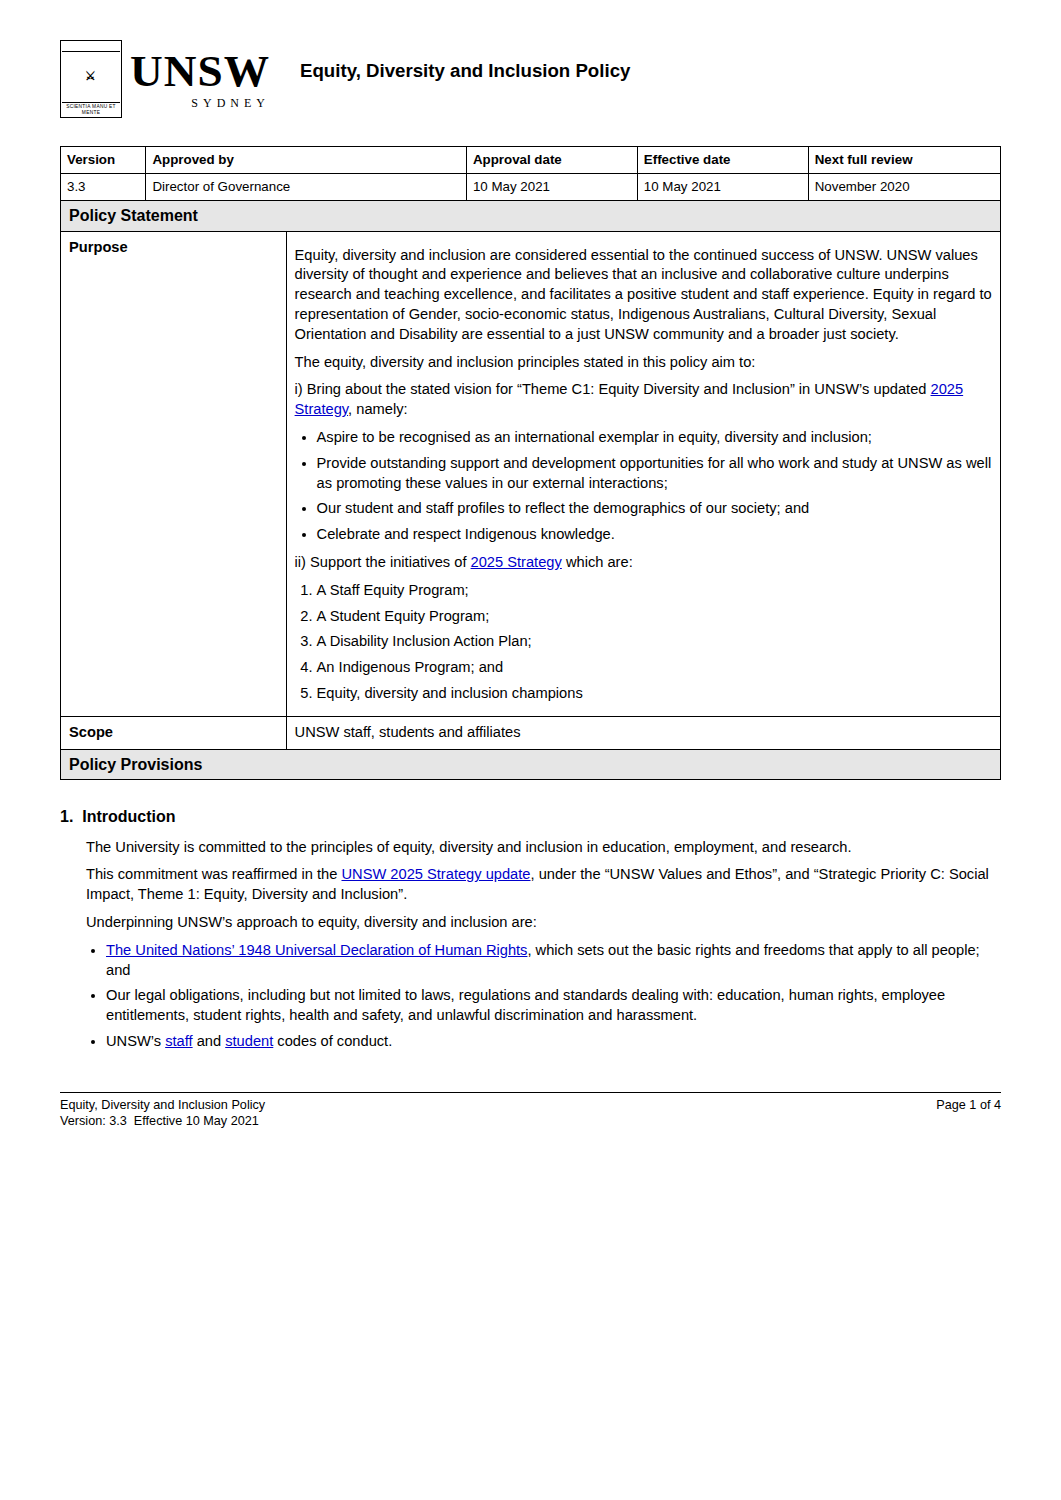⚔
SCIENTIA MANU ET MENTE
UNSW
SYDNEY
Equity, Diversity and Inclusion Policy
| Version | Approved by | Approval date | Effective date | Next full review |
| --- | --- | --- | --- | --- |
| 3.3 | Director of Governance | 10 May 2021 | 10 May 2021 | November 2020 |
Policy Statement
| Purpose | Equity, diversity and inclusion are considered essential to the continued success of UNSW. UNSW values diversity of thought and experience and believes that an inclusive and collaborative culture underpins research and teaching excellence, and facilitates a positive student and staff experience. Equity in regard to representation of Gender, socio-economic status, Indigenous Australians, Cultural Diversity, Sexual Orientation and Disability are essential to a just UNSW community and a broader just society. The equity, diversity and inclusion principles stated in this policy aim to: i) Bring about the stated vision for “Theme C1: Equity Diversity and Inclusion” in UNSW’s updated 2025 Strategy , namely: Aspire to be recognised as an international exemplar in equity, diversity and inclusion; Provide outstanding support and development opportunities for all who work and study at UNSW as well as promoting these values in our external interactions; Our student and staff profiles to reflect the demographics of our society; and Celebrate and respect Indigenous knowledge. ii) Support the initiatives of 2025 Strategy which are: A Staff Equity Program; A Student Equity Program; A Disability Inclusion Action Plan; An Indigenous Program; and Equity, diversity and inclusion champions |
| Scope | UNSW staff, students and affiliates |
Policy Provisions
1. Introduction
The University is committed to the principles of equity, diversity and inclusion in education, employment, and research.
This commitment was reaffirmed in the UNSW 2025 Strategy update, under the “UNSW Values and Ethos”, and “Strategic Priority C: Social Impact, Theme 1: Equity, Diversity and Inclusion”.
Underpinning UNSW’s approach to equity, diversity and inclusion are:
The United Nations’ 1948 Universal Declaration of Human Rights, which sets out the basic rights and freedoms that apply to all people; and
Our legal obligations, including but not limited to laws, regulations and standards dealing with: education, human rights, employee entitlements, student rights, health and safety, and unlawful discrimination and harassment.
UNSW’s staff and student codes of conduct.
Equity, Diversity and Inclusion Policy
Version: 3.3 Effective 10 May 2021
Page 1 of 4